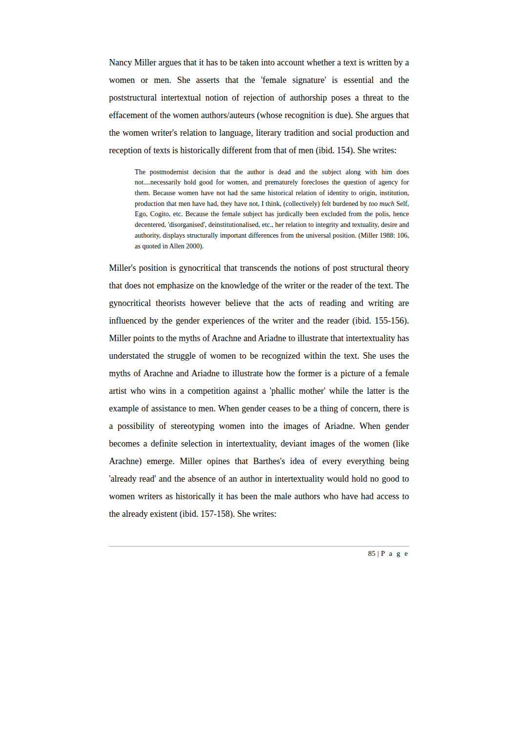Nancy Miller argues that it has to be taken into account whether a text is written by a women or men. She asserts that the 'female signature' is essential and the poststructural intertextual notion of rejection of authorship poses a threat to the effacement of the women authors/auteurs (whose recognition is due). She argues that the women writer's relation to language, literary tradition and social production and reception of texts is historically different from that of men (ibid. 154). She writes:
The postmodernist decision that the author is dead and the subject along with him does not....necessarily hold good for women, and prematurely forecloses the question of agency for them. Because women have not had the same historical relation of identity to origin, institution, production that men have had, they have not, I think, (collectively) felt burdened by too much Self, Ego, Cogito, etc. Because the female subject has jurdically been excluded from the polis, hence decentered, 'disorganised', deinstitutionalised, etc., her relation to integrity and textuality, desire and authority, displays structurally important differences from the universal position. (Miller 1988: 106, as quoted in Allen 2000).
Miller's position is gynocritical that transcends the notions of post structural theory that does not emphasize on the knowledge of the writer or the reader of the text. The gynocritical theorists however believe that the acts of reading and writing are influenced by the gender experiences of the writer and the reader (ibid. 155-156). Miller points to the myths of Arachne and Ariadne to illustrate that intertextuality has understated the struggle of women to be recognized within the text. She uses the myths of Arachne and Ariadne to illustrate how the former is a picture of a female artist who wins in a competition against a 'phallic mother' while the latter is the example of assistance to men. When gender ceases to be a thing of concern, there is a possibility of stereotyping women into the images of Ariadne. When gender becomes a definite selection in intertextuality, deviant images of the women (like Arachne) emerge. Miller opines that Barthes's idea of every everything being 'already read' and the absence of an author in intertextuality would hold no good to women writers as historically it has been the male authors who have had access to the already existent (ibid. 157-158). She writes:
85 | P a g e